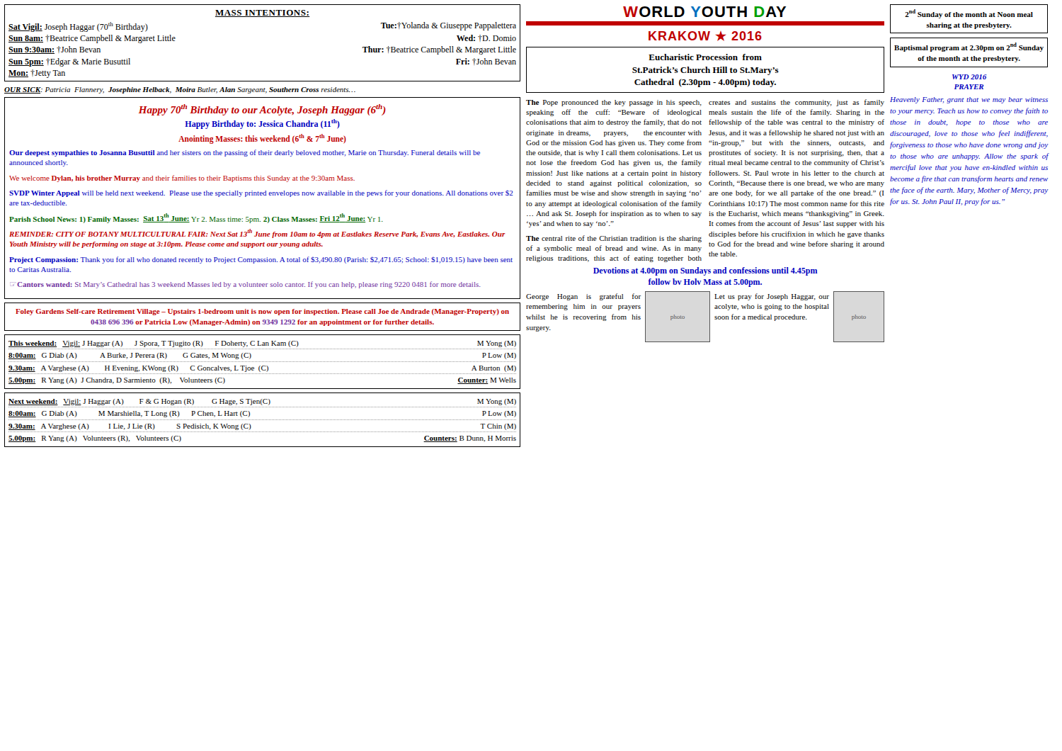MASS INTENTIONS:
Sat Vigil: Joseph Haggar (70th Birthday) Tue:†Yolanda & Giuseppe Pappalettera
Sun 8am: †Beatrice Campbell & Margaret Little Wed: †D. Domio
Sun 9:30am: †John Bevan Thur: †Beatrice Campbell & Margaret Little
Sun 5pm: †Edgar & Marie Busuttil Fri: †John Bevan
Mon: †Jetty Tan
OUR SICK: Patricia Flannery, Josephine Helback, Moira Butler, Alan Sargeant, Southern Cross residents…
Happy 70th Birthday to our Acolyte, Joseph Haggar (6th)
Happy Birthday to: Jessica Chandra (11th)
Anointing Masses: this weekend (6th & 7th June)
Our deepest sympathies to Josanna Busuttil and her sisters on the passing of their dearly beloved mother, Marie on Thursday. Funeral details will be announced shortly.
We welcome Dylan, his brother Murray and their families to their Baptisms this Sunday at the 9:30am Mass.
SVDP Winter Appeal will be held next weekend. Please use the specially printed envelopes now available in the pews for your donations. All donations over $2 are tax-deductible.
Parish School News: 1) Family Masses: Sat 13th June: Yr 2. Mass time: 5pm. 2) Class Masses: Fri 12th June: Yr 1.
REMINDER: CITY OF BOTANY MULTICULTURAL FAIR: Next Sat 13th June from 10am to 4pm at Eastlakes Reserve Park, Evans Ave, Eastlakes. Our Youth Ministry will be performing on stage at 3:10pm. Please come and support our young adults.
Project Compassion: Thank you for all who donated recently to Project Compassion. A total of $3,490.80 (Parish: $2,471.65; School: $1,019.15) have been sent to Caritas Australia.
☞Cantors wanted: St Mary’s Cathedral has 3 weekend Masses led by a volunteer solo cantor. If you can help, please ring 9220 0481 for more details.
Foley Gardens Self-care Retirement Village – Upstairs 1-bedroom unit is now open for inspection. Please call Joe de Andrade (Manager-Property) on 0438 696 396 or Patricia Low (Manager-Admin) on 9349 1292 for an appointment or for further details.
This weekend: Vigil: J Haggar (A) J Spora, T Tjugito (R) F Doherty, C Lan Kam (C) M Yong (M)
8:00am: G Diab (A) A Burke, J Perera (R) G Gates, M Wong (C) P Low (M)
9.30am: A Varghese (A) H Evening, KWong (R) C Goncalves, L Tjoe (C) A Burton (M)
5.00pm: R Yang (A) J Chandra, D Sarmiento (R), Volunteers (C) Counter: M Wells
Next weekend: Vigil: J Haggar (A) F & G Hogan (R) G Hage, S Tjen(C) M Yong (M)
8:00am: G Diab (A) M Marshiella, T Long (R) P Chen, L Hart (C) P Low (M)
9.30am: A Varghese (A) I Lie, J Lie (R) S Pedisich, K Wong (C) T Chin (M)
5.00pm: R Yang (A) Volunteers (R), Volunteers (C) Counters: B Dunn, H Morris
WORLD YOUTH DAY
KRAKOW ★ 2016
Eucharistic Procession from
St.Patrick’s Church Hill to St.Mary’s
Cathedral (2.30pm - 4.00pm) today.
The Pope pronounced the key passage in his speech, speaking off the cuff: “Beware of ideological colonisations that aim to destroy the family, that do not originate in dreams, prayers, the encounter with God or the mission God has given us. They come from the outside, that is why I call them colonisations. Let us not lose the freedom God has given us, the family mission! Just like nations at a certain point in history decided to stand against political colonization, so families must be wise and show strength in saying ‘no’ to any attempt at ideological colonisation of the family … And ask St. Joseph for inspiration as to when to say ‘yes’ and when to say ‘no’.”
The central rite of the Christian tradition is the sharing of a symbolic meal of bread and wine. As in many religious traditions, this act of eating together both creates and sustains the community, just as family meals sustain the life of the family. Sharing in the fellowship of the table was central to the ministry of Jesus, and it was a fellowship he shared not just with an “in-group,” but with the sinners, outcasts, and prostitutes of society. It is not surprising, then, that a ritual meal became central to the community of Christ’s followers. St. Paul wrote in his letter to the church at Corinth, “Because there is one bread, we who are many are one body, for we all partake of the one bread.” (I Corinthians 10:17) The most common name for this rite is the Eucharist, which means “thanksgiving” in Greek. It comes from the account of Jesus’ last supper with his disciples before his crucifixion in which he gave thanks to God for the bread and wine before sharing it around the table.
Devotions at 4.00pm on Sundays and confessions until 4.45pm
follow bv Holv Mass at 5.00pm.
George Hogan is grateful for remembering him in our prayers whilst he is recovering from his surgery.
photo
Let us pray for Joseph Haggar, our acolyte, who is going to the hospital soon for a medical procedure.
photo
2nd Sunday of the month at Noon meal sharing at the presbytery.
Baptismal program at 2.30pm on 2nd Sunday of the month at the presbytery.
WYD 2016
PRAYER
Heavenly Father, grant that we may bear witness to your mercy. Teach us how to convey the faith to those in doubt, hope to those who are discouraged, love to those who feel indifferent, forgiveness to those who have done wrong and joy to those who are unhappy. Allow the spark of merciful love that you have en-kindled within us become a fire that can transform hearts and renew the face of the earth. Mary, Mother of Mercy, pray for us. St. John Paul II, pray for us.”